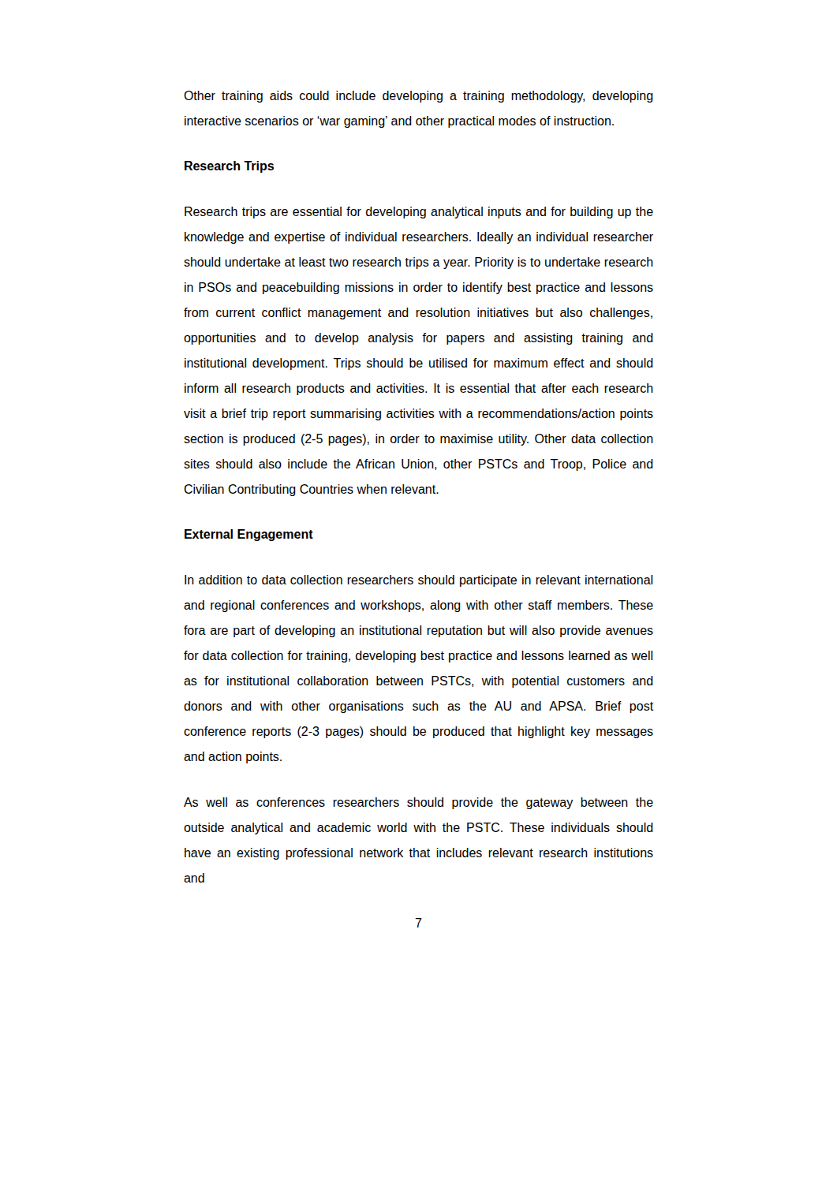Other training aids could include developing a training methodology, developing interactive scenarios or ‘war gaming’ and other practical modes of instruction.
Research Trips
Research trips are essential for developing analytical inputs and for building up the knowledge and expertise of individual researchers. Ideally an individual researcher should undertake at least two research trips a year. Priority is to undertake research in PSOs and peacebuilding missions in order to identify best practice and lessons from current conflict management and resolution initiatives but also challenges, opportunities and to develop analysis for papers and assisting training and institutional development. Trips should be utilised for maximum effect and should inform all research products and activities. It is essential that after each research visit a brief trip report summarising activities with a recommendations/action points section is produced (2-5 pages), in order to maximise utility. Other data collection sites should also include the African Union, other PSTCs and Troop, Police and Civilian Contributing Countries when relevant.
External Engagement
In addition to data collection researchers should participate in relevant international and regional conferences and workshops, along with other staff members. These fora are part of developing an institutional reputation but will also provide avenues for data collection for training, developing best practice and lessons learned as well as for institutional collaboration between PSTCs, with potential customers and donors and with other organisations such as the AU and APSA. Brief post conference reports (2-3 pages) should be produced that highlight key messages and action points.
As well as conferences researchers should provide the gateway between the outside analytical and academic world with the PSTC. These individuals should have an existing professional network that includes relevant research institutions and
7